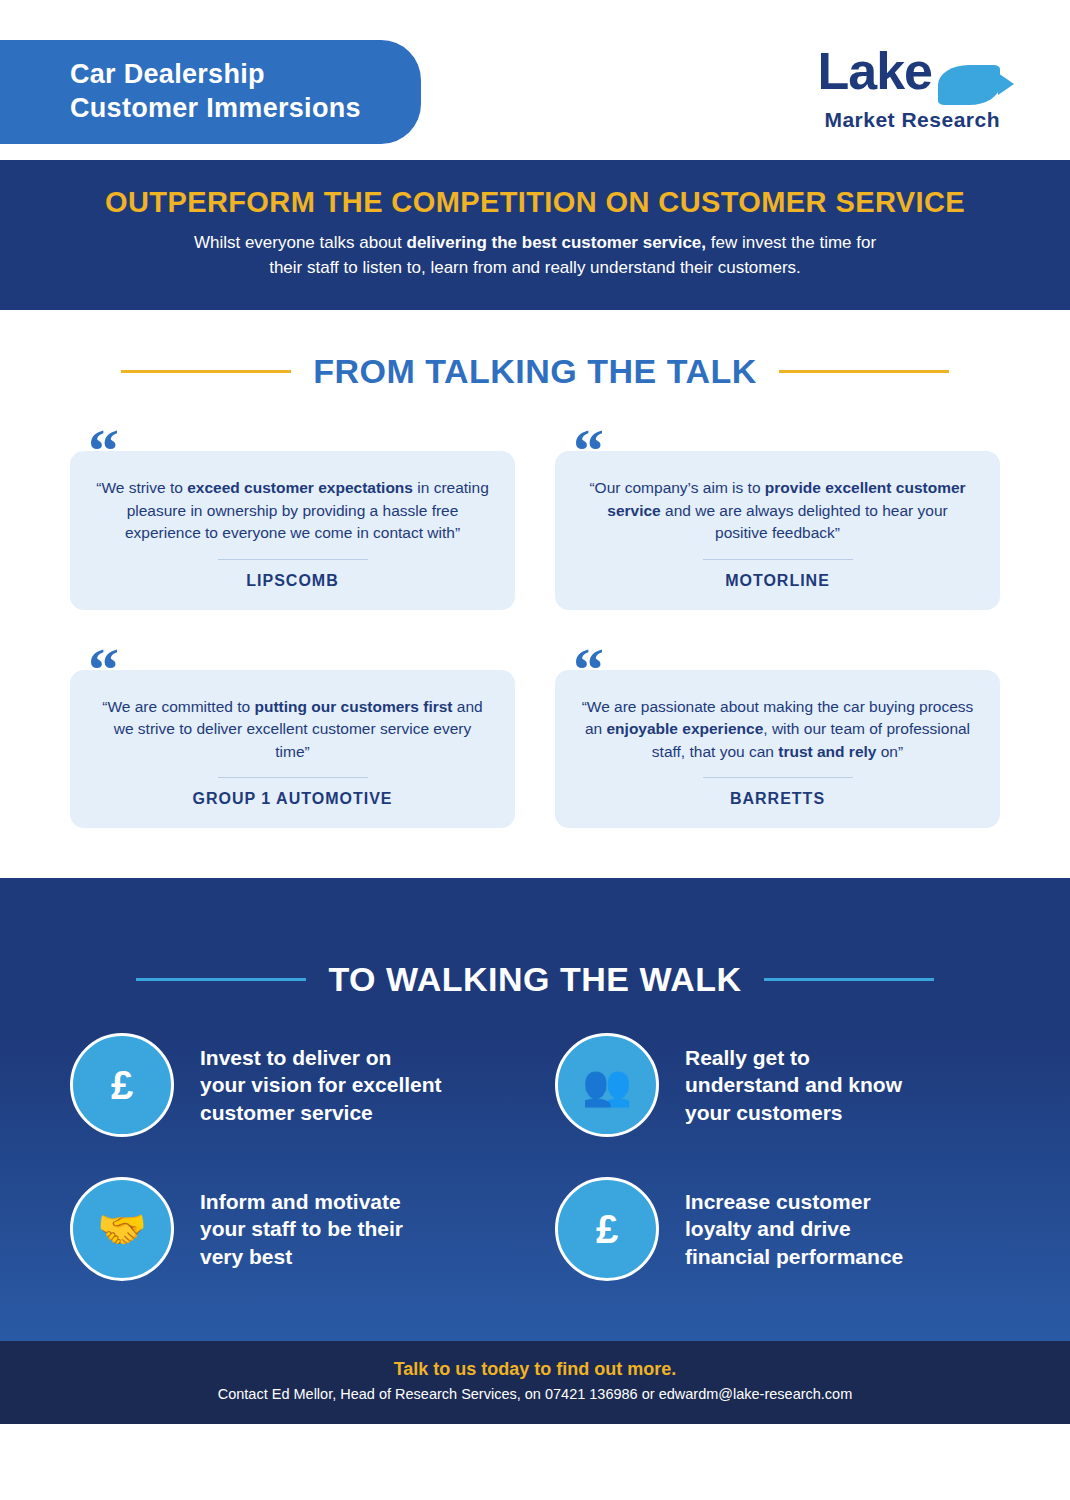Car Dealership
Customer Immersions
Lake
Market Research
OUTPERFORM THE COMPETITION ON CUSTOMER SERVICE
Whilst everyone talks about delivering the best customer service, few invest the time for
their staff to listen to, learn from and really understand their customers.
FROM TALKING THE TALK
“
“We strive to exceed customer expectations in creating pleasure in ownership by providing a hassle free experience to everyone we come in contact with”
LIPSCOMB
“
“Our company’s aim is to provide excellent customer service and we are always delighted to hear your positive feedback”
MOTORLINE
“
“We are committed to putting our customers first and we strive to deliver excellent customer service every time”
GROUP 1 AUTOMOTIVE
“
“We are passionate about making the car buying process an enjoyable experience, with our team of professional staff, that you can trust and rely on”
BARRETTS
TO WALKING THE WALK
£
Invest to deliver on
your vision for excellent
customer service
👥
Really get to
understand and know
your customers
🤝
Inform and motivate
your staff to be their
very best
£
Increase customer
loyalty and drive
financial performance
Talk to us today to find out more.
Contact Ed Mellor, Head of Research Services, on 07421 136986 or edwardm@lake-research.com